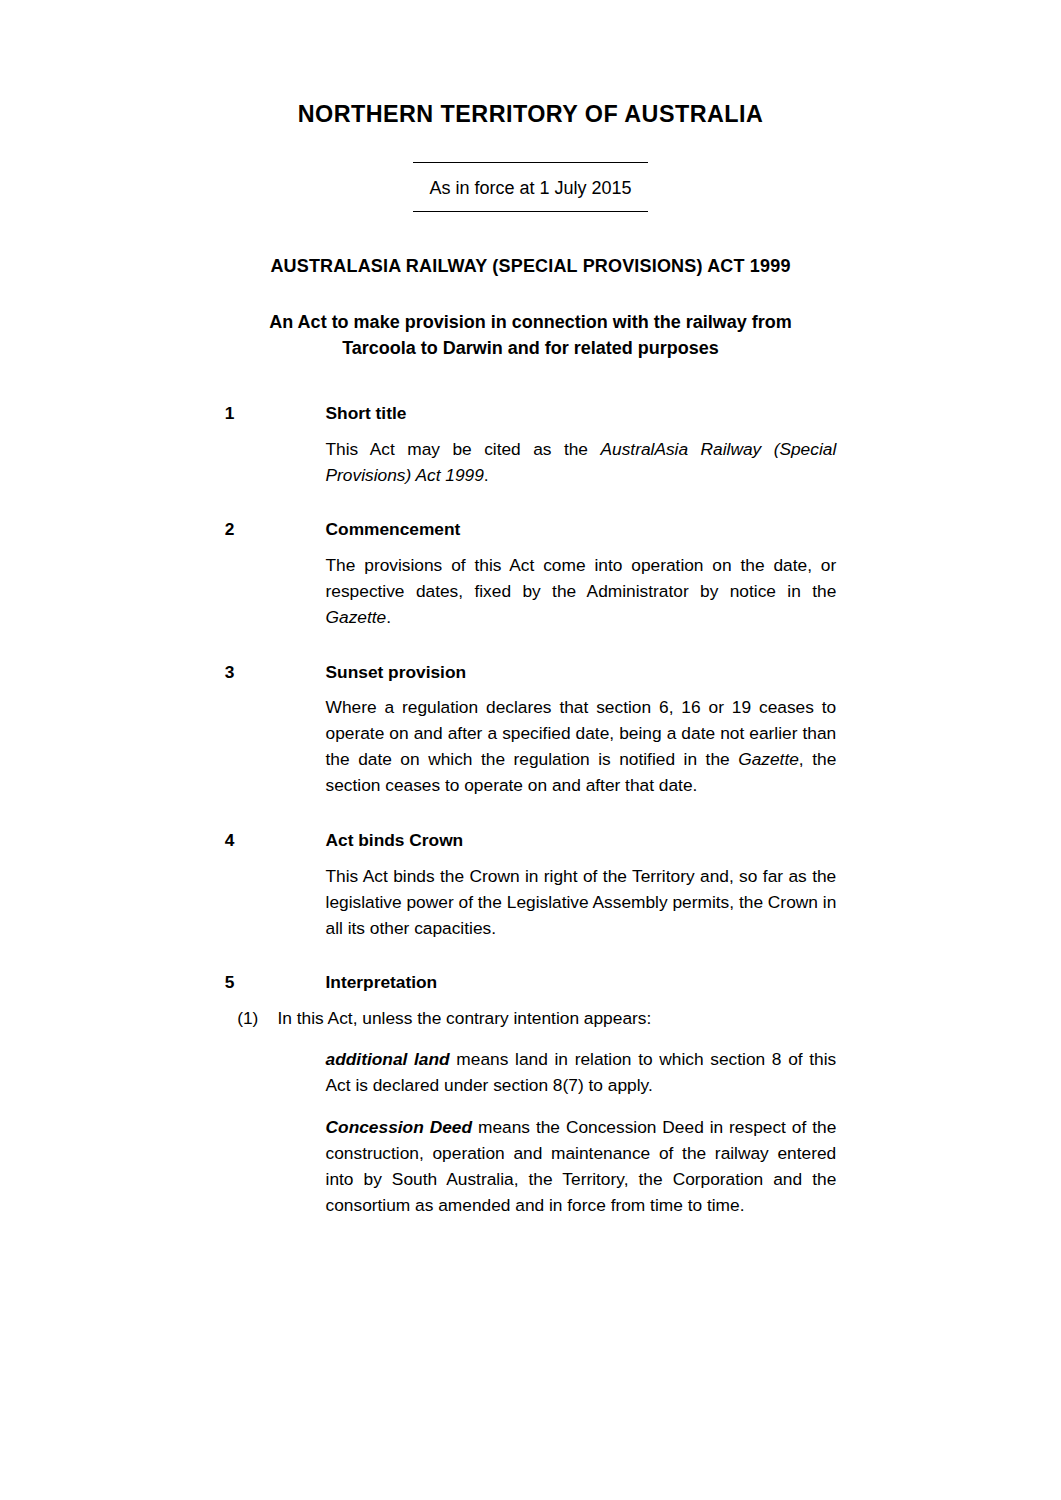NORTHERN TERRITORY OF AUSTRALIA
As in force at 1 July 2015
AUSTRALASIA RAILWAY (SPECIAL PROVISIONS) ACT 1999
An Act to make provision in connection with the railway from Tarcoola to Darwin and for related purposes
1
Short title
This Act may be cited as the AustralAsia Railway (Special Provisions) Act 1999.
2
Commencement
The provisions of this Act come into operation on the date, or respective dates, fixed by the Administrator by notice in the Gazette.
3
Sunset provision
Where a regulation declares that section 6, 16 or 19 ceases to operate on and after a specified date, being a date not earlier than the date on which the regulation is notified in the Gazette, the section ceases to operate on and after that date.
4
Act binds Crown
This Act binds the Crown in right of the Territory and, so far as the legislative power of the Legislative Assembly permits, the Crown in all its other capacities.
5
Interpretation
(1)
In this Act, unless the contrary intention appears:
additional land means land in relation to which section 8 of this Act is declared under section 8(7) to apply.
Concession Deed means the Concession Deed in respect of the construction, operation and maintenance of the railway entered into by South Australia, the Territory, the Corporation and the consortium as amended and in force from time to time.